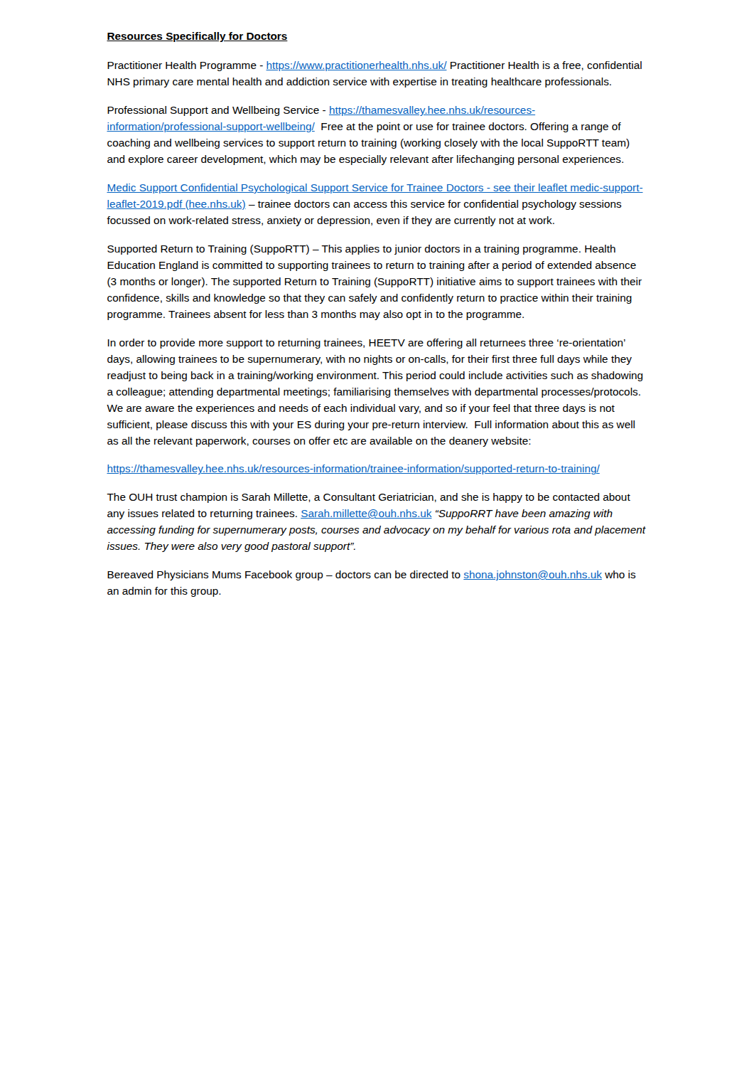Resources Specifically for Doctors
Practitioner Health Programme - https://www.practitionerhealth.nhs.uk/ Practitioner Health is a free, confidential NHS primary care mental health and addiction service with expertise in treating healthcare professionals.
Professional Support and Wellbeing Service - https://thamesvalley.hee.nhs.uk/resources-information/professional-support-wellbeing/ Free at the point or use for trainee doctors. Offering a range of coaching and wellbeing services to support return to training (working closely with the local SuppoRTT team) and explore career development, which may be especially relevant after lifechanging personal experiences.
Medic Support Confidential Psychological Support Service for Trainee Doctors - see their leaflet medic-support-leaflet-2019.pdf (hee.nhs.uk) – trainee doctors can access this service for confidential psychology sessions focussed on work-related stress, anxiety or depression, even if they are currently not at work.
Supported Return to Training (SuppoRTT) – This applies to junior doctors in a training programme. Health Education England is committed to supporting trainees to return to training after a period of extended absence (3 months or longer). The supported Return to Training (SuppoRTT) initiative aims to support trainees with their confidence, skills and knowledge so that they can safely and confidently return to practice within their training programme. Trainees absent for less than 3 months may also opt in to the programme.
In order to provide more support to returning trainees, HEETV are offering all returnees three ‘re-orientation’ days, allowing trainees to be supernumerary, with no nights or on-calls, for their first three full days while they readjust to being back in a training/working environment. This period could include activities such as shadowing a colleague; attending departmental meetings; familiarising themselves with departmental processes/protocols. We are aware the experiences and needs of each individual vary, and so if your feel that three days is not sufficient, please discuss this with your ES during your pre-return interview. Full information about this as well as all the relevant paperwork, courses on offer etc are available on the deanery website:
https://thamesvalley.hee.nhs.uk/resources-information/trainee-information/supported-return-to-training/
The OUH trust champion is Sarah Millette, a Consultant Geriatrician, and she is happy to be contacted about any issues related to returning trainees. Sarah.millette@ouh.nhs.uk “SuppoRRT have been amazing with accessing funding for supernumerary posts, courses and advocacy on my behalf for various rota and placement issues. They were also very good pastoral support”.
Bereaved Physicians Mums Facebook group – doctors can be directed to shona.johnston@ouh.nhs.uk who is an admin for this group.